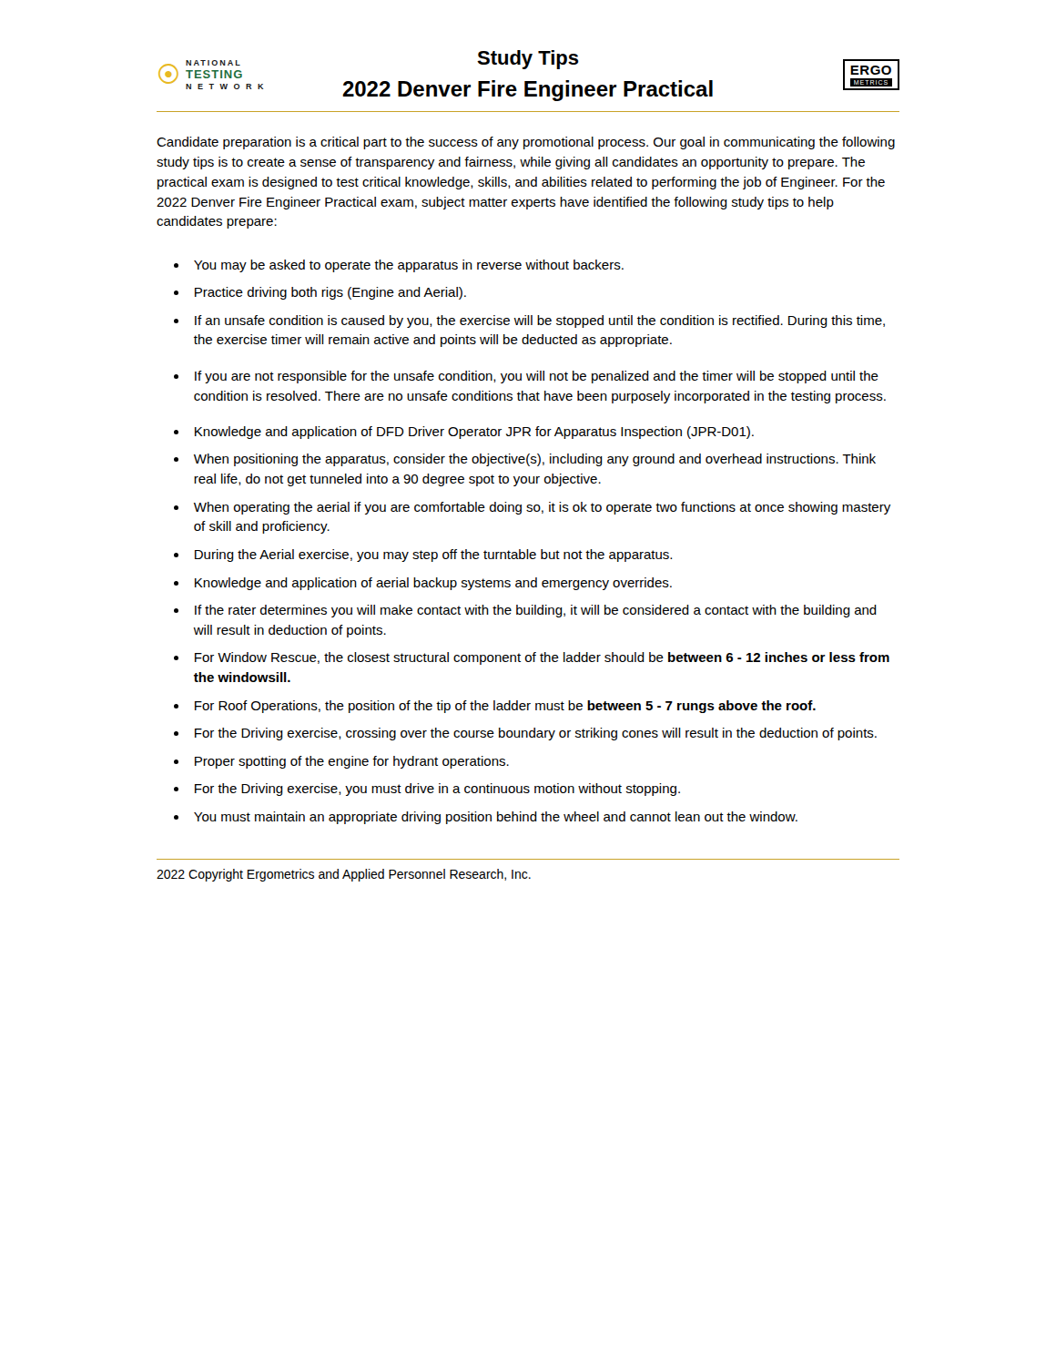⦿
NATIONAL
TESTING
N E T W O R K
Study Tips
2022 Denver Fire Engineer Practical
ERGO METRICS
Candidate preparation is a critical part to the success of any promotional process. Our goal in communicating the following study tips is to create a sense of transparency and fairness, while giving all candidates an opportunity to prepare. The practical exam is designed to test critical knowledge, skills, and abilities related to performing the job of Engineer. For the 2022 Denver Fire Engineer Practical exam, subject matter experts have identified the following study tips to help candidates prepare:
You may be asked to operate the apparatus in reverse without backers.
Practice driving both rigs (Engine and Aerial).
If an unsafe condition is caused by you, the exercise will be stopped until the condition is rectified. During this time, the exercise timer will remain active and points will be deducted as appropriate.
If you are not responsible for the unsafe condition, you will not be penalized and the timer will be stopped until the condition is resolved. There are no unsafe conditions that have been purposely incorporated in the testing process.
Knowledge and application of DFD Driver Operator JPR for Apparatus Inspection (JPR-D01).
When positioning the apparatus, consider the objective(s), including any ground and overhead instructions. Think real life, do not get tunneled into a 90 degree spot to your objective.
When operating the aerial if you are comfortable doing so, it is ok to operate two functions at once showing mastery of skill and proficiency.
During the Aerial exercise, you may step off the turntable but not the apparatus.
Knowledge and application of aerial backup systems and emergency overrides.
If the rater determines you will make contact with the building, it will be considered a contact with the building and will result in deduction of points.
For Window Rescue, the closest structural component of the ladder should be between 6 - 12 inches or less from the windowsill.
For Roof Operations, the position of the tip of the ladder must be between 5 - 7 rungs above the roof.
For the Driving exercise, crossing over the course boundary or striking cones will result in the deduction of points.
Proper spotting of the engine for hydrant operations.
For the Driving exercise, you must drive in a continuous motion without stopping.
You must maintain an appropriate driving position behind the wheel and cannot lean out the window.
2022 Copyright Ergometrics and Applied Personnel Research, Inc.